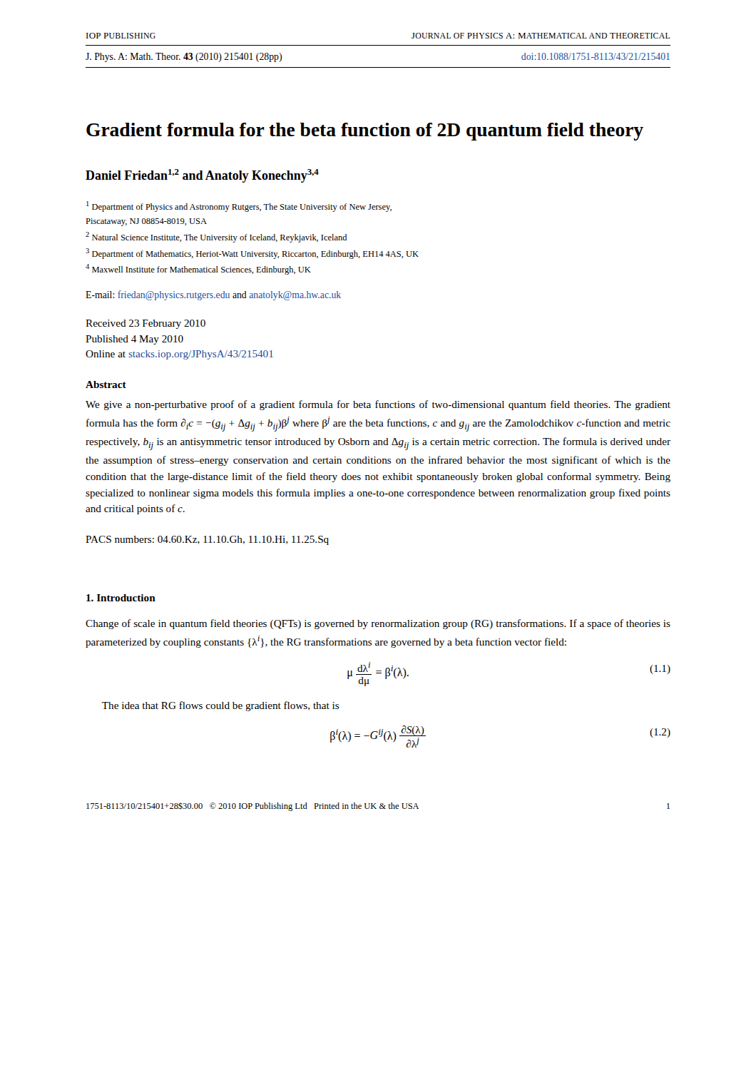IOP PUBLISHING JOURNAL OF PHYSICS A: MATHEMATICAL AND THEORETICAL
J. Phys. A: Math. Theor. 43 (2010) 215401 (28pp) doi:10.1088/1751-8113/43/21/215401
Gradient formula for the beta function of 2D quantum field theory
Daniel Friedan1,2 and Anatoly Konechny3,4
1 Department of Physics and Astronomy Rutgers, The State University of New Jersey,
Piscataway, NJ 08854-8019, USA
2 Natural Science Institute, The University of Iceland, Reykjavik, Iceland
3 Department of Mathematics, Heriot-Watt University, Riccarton, Edinburgh, EH14 4AS, UK
4 Maxwell Institute for Mathematical Sciences, Edinburgh, UK
E-mail: friedan@physics.rutgers.edu and anatolyk@ma.hw.ac.uk
Received 23 February 2010
Published 4 May 2010
Online at stacks.iop.org/JPhysA/43/215401
Abstract
We give a non-perturbative proof of a gradient formula for beta functions of two-dimensional quantum field theories. The gradient formula has the form ∂ic = −(gij + Δgij + bij)βj where βj are the beta functions, c and gij are the Zamolodchikov c-function and metric respectively, bij is an antisymmetric tensor introduced by Osborn and Δgij is a certain metric correction. The formula is derived under the assumption of stress–energy conservation and certain conditions on the infrared behavior the most significant of which is the condition that the large-distance limit of the field theory does not exhibit spontaneously broken global conformal symmetry. Being specialized to nonlinear sigma models this formula implies a one-to-one correspondence between renormalization group fixed points and critical points of c.
PACS numbers: 04.60.Kz, 11.10.Gh, 11.10.Hi, 11.25.Sq
1. Introduction
Change of scale in quantum field theories (QFTs) is governed by renormalization group (RG) transformations. If a space of theories is parameterized by coupling constants {λi}, the RG transformations are governed by a beta function vector field:
μ dλi dμ = βi(λ). (1.1)
The idea that RG flows could be gradient flows, that is
βi(λ) = −Gij(λ) ∂S(λ)∂λj (1.2)
1751-8113/10/215401+28$30.00 © 2010 IOP Publishing Ltd Printed in the UK & the USA 1